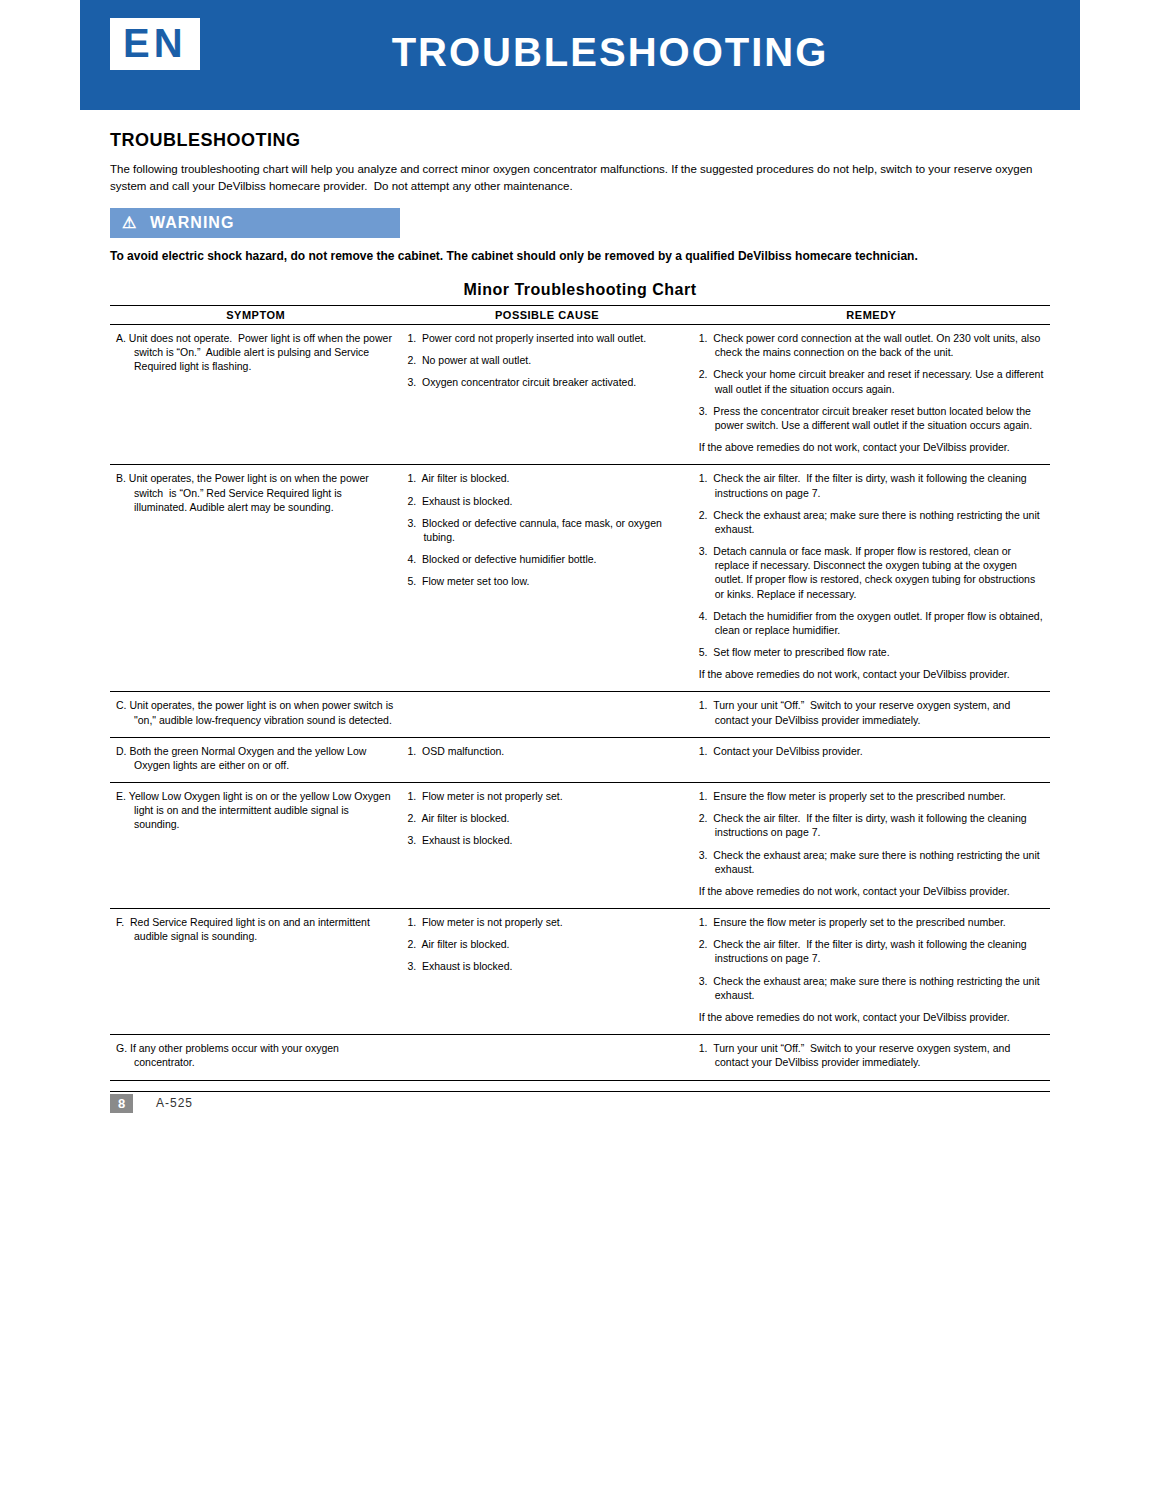EN
TROUBLESHOOTING
TROUBLESHOOTING
The following troubleshooting chart will help you analyze and correct minor oxygen concentrator malfunctions. If the suggested procedures do not help, switch to your reserve oxygen system and call your DeVilbiss homecare provider. Do not attempt any other maintenance.
⚠ WARNING
To avoid electric shock hazard, do not remove the cabinet. The cabinet should only be removed by a qualified DeVilbiss homecare technician.
Minor Troubleshooting Chart
| SYMPTOM | POSSIBLE CAUSE | REMEDY |
| --- | --- | --- |
| A. Unit does not operate. Power light is off when the power switch is “On.” Audible alert is pulsing and Service Required light is flashing. | 1. Power cord not properly inserted into wall outlet. 2. No power at wall outlet. 3. Oxygen concentrator circuit breaker activated. | 1. Check power cord connection at the wall outlet. On 230 volt units, also check the mains connection on the back of the unit. 2. Check your home circuit breaker and reset if necessary. Use a different wall outlet if the situation occurs again. 3. Press the concentrator circuit breaker reset button located below the power switch. Use a different wall outlet if the situation occurs again. If the above remedies do not work, contact your DeVilbiss provider. |
| B. Unit operates, the Power light is on when the power switch is “On.” Red Service Required light is illuminated. Audible alert may be sounding. | 1. Air filter is blocked. 2. Exhaust is blocked. 3. Blocked or defective cannula, face mask, or oxygen tubing. 4. Blocked or defective humidifier bottle. 5. Flow meter set too low. | 1. Check the air filter. If the filter is dirty, wash it following the cleaning instructions on page 7. 2. Check the exhaust area; make sure there is nothing restricting the unit exhaust. 3. Detach cannula or face mask. If proper flow is restored, clean or replace if necessary. Disconnect the oxygen tubing at the oxygen outlet. If proper flow is restored, check oxygen tubing for obstructions or kinks. Replace if necessary. 4. Detach the humidifier from the oxygen outlet. If proper flow is obtained, clean or replace humidifier. 5. Set flow meter to prescribed flow rate. If the above remedies do not work, contact your DeVilbiss provider. |
| C. Unit operates, the power light is on when power switch is "on," audible low-frequency vibration sound is detected. | | 1. Turn your unit “Off.” Switch to your reserve oxygen system, and contact your DeVilbiss provider immediately. |
| D. Both the green Normal Oxygen and the yellow Low Oxygen lights are either on or off. | 1. OSD malfunction. | 1. Contact your DeVilbiss provider. |
| E. Yellow Low Oxygen light is on or the yellow Low Oxygen light is on and the intermittent audible signal is sounding. | 1. Flow meter is not properly set. 2. Air filter is blocked. 3. Exhaust is blocked. | 1. Ensure the flow meter is properly set to the prescribed number. 2. Check the air filter. If the filter is dirty, wash it following the cleaning instructions on page 7. 3. Check the exhaust area; make sure there is nothing restricting the unit exhaust. If the above remedies do not work, contact your DeVilbiss provider. |
| F. Red Service Required light is on and an intermittent audible signal is sounding. | 1. Flow meter is not properly set. 2. Air filter is blocked. 3. Exhaust is blocked. | 1. Ensure the flow meter is properly set to the prescribed number. 2. Check the air filter. If the filter is dirty, wash it following the cleaning instructions on page 7. 3. Check the exhaust area; make sure there is nothing restricting the unit exhaust. If the above remedies do not work, contact your DeVilbiss provider. |
| G. If any other problems occur with your oxygen concentrator. | | 1. Turn your unit “Off.” Switch to your reserve oxygen system, and contact your DeVilbiss provider immediately. |
8 A-525